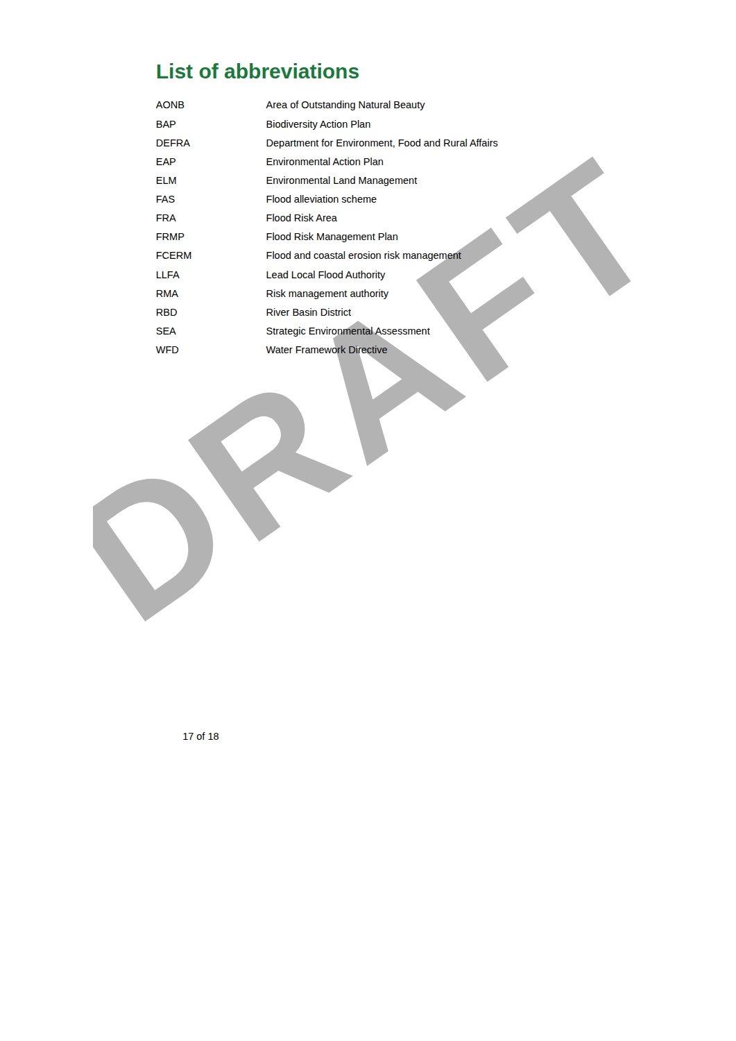DRAFT
List of abbreviations
| AONB | Area of Outstanding Natural Beauty |
| BAP | Biodiversity Action Plan |
| DEFRA | Department for Environment, Food and Rural Affairs |
| EAP | Environmental Action Plan |
| ELM | Environmental Land Management |
| FAS | Flood alleviation scheme |
| FRA | Flood Risk Area |
| FRMP | Flood Risk Management Plan |
| FCERM | Flood and coastal erosion risk management |
| LLFA | Lead Local Flood Authority |
| RMA | Risk management authority |
| RBD | River Basin District |
| SEA | Strategic Environmental Assessment |
| WFD | Water Framework Directive |
17 of 18